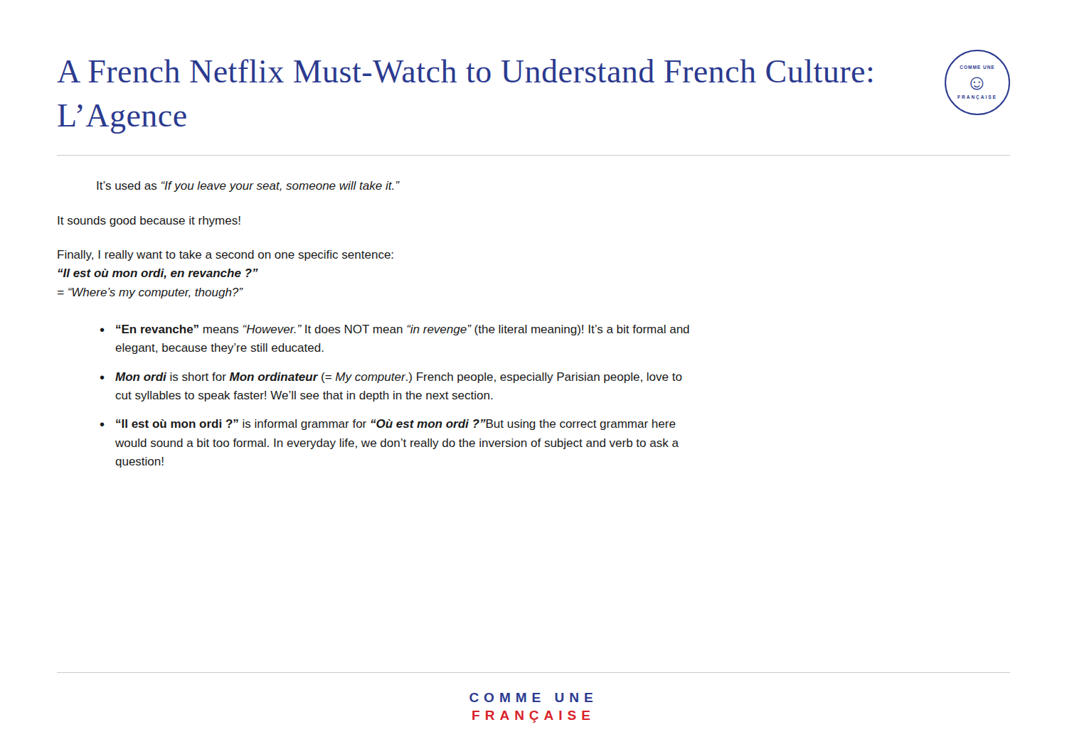A French Netflix Must-Watch to Understand French Culture:
L’Agence
COMME UNE ☺ FRANÇAISE
It’s used as “If you leave your seat, someone will take it.”
It sounds good because it rhymes!
Finally, I really want to take a second on one specific sentence:
“Il est où mon ordi, en revanche ?”
= “Where’s my computer, though?”
“En revanche” means “However.” It does NOT mean “in revenge” (the literal meaning)! It’s a bit formal and elegant, because they’re still educated.
Mon ordi is short for Mon ordinateur (= My computer.) French people, especially Parisian people, love to cut syllables to speak faster! We’ll see that in depth in the next section.
“Il est où mon ordi ?” is informal grammar for “Où est mon ordi ?”But using the correct grammar here would sound a bit too formal. In everyday life, we don’t really do the inversion of subject and verb to ask a question!
COMME UNE
FRANÇAISE